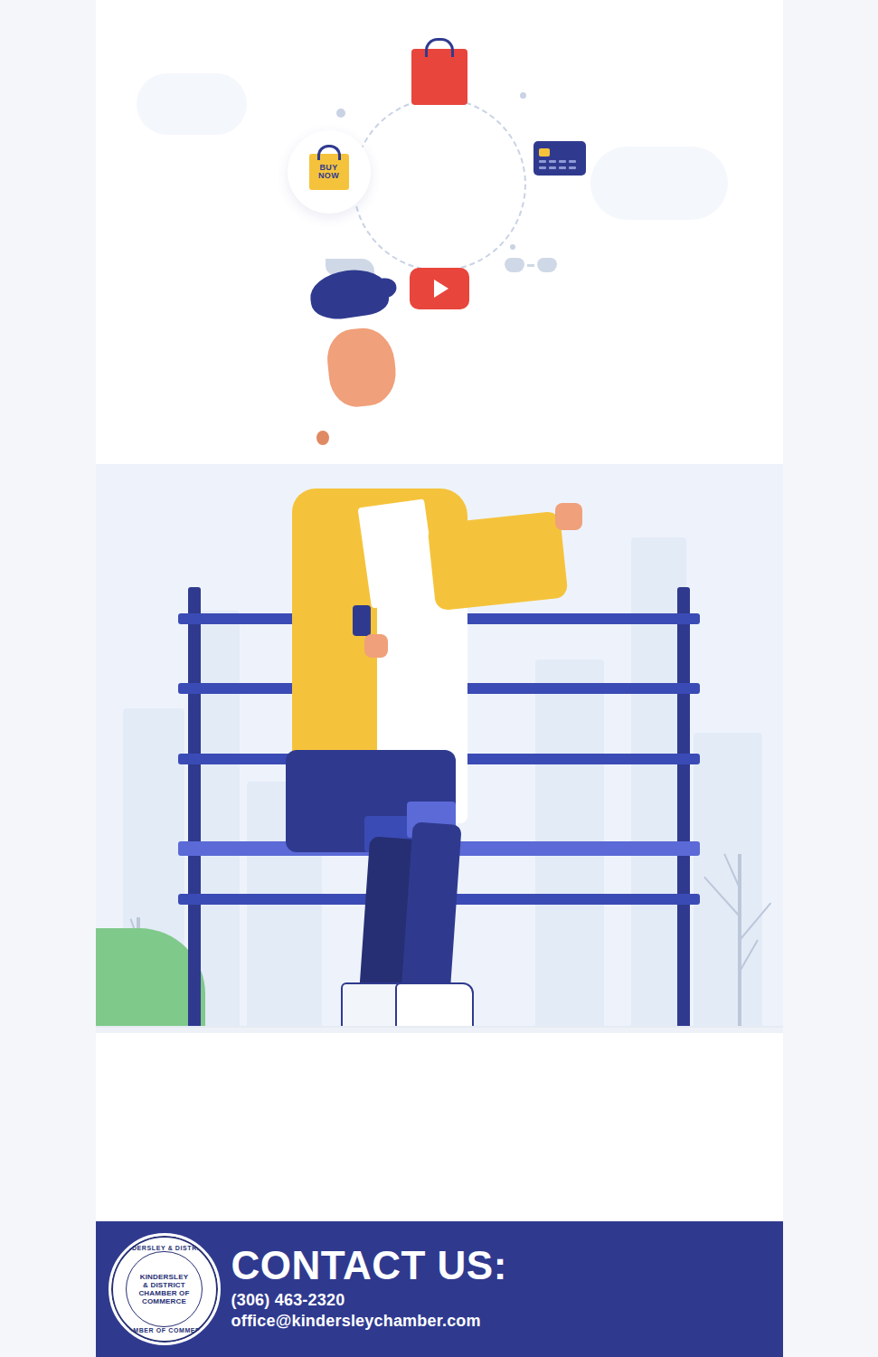BUY NOW
Kindersley & District
Kindersley
& District
Chamber of
Commerce
Chamber of Commerce
CONTACT US:
(306) 463-2320
office@kindersleychamber.com